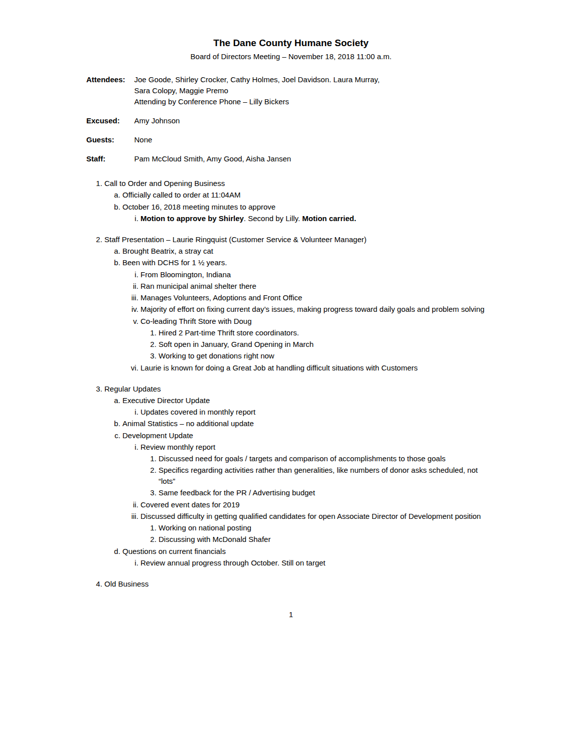The Dane County Humane Society
Board of Directors Meeting – November 18, 2018 11:00 a.m.
| Attendees: | Joe Goode, Shirley Crocker, Cathy Holmes, Joel Davidson. Laura Murray, Sara Colopy, Maggie Premo Attending by Conference Phone – Lilly Bickers |
| Excused: | Amy Johnson |
| Guests: | None |
| Staff: | Pam McCloud Smith, Amy Good, Aisha Jansen |
Call to Order and Opening Business
Officially called to order at 11:04AM
October 16, 2018 meeting minutes to approve
Motion to approve by Shirley. Second by Lilly. Motion carried.
Staff Presentation – Laurie Ringquist (Customer Service & Volunteer Manager)
Brought Beatrix, a stray cat
Been with DCHS for 1 ½ years.
From Bloomington, Indiana
Ran municipal animal shelter there
Manages Volunteers, Adoptions and Front Office
Majority of effort on fixing current day’s issues, making progress toward daily goals and problem solving
Co-leading Thrift Store with Doug
Hired 2 Part-time Thrift store coordinators.
Soft open in January, Grand Opening in March
Working to get donations right now
Laurie is known for doing a Great Job at handling difficult situations with Customers
Regular Updates
Executive Director Update
Updates covered in monthly report
Animal Statistics – no additional update
Development Update
Review monthly report
Discussed need for goals / targets and comparison of accomplishments to those goals
Specifics regarding activities rather than generalities, like numbers of donor asks scheduled, not “lots”
Same feedback for the PR / Advertising budget
Covered event dates for 2019
Discussed difficulty in getting qualified candidates for open Associate Director of Development position
Working on national posting
Discussing with McDonald Shafer
Questions on current financials
Review annual progress through October. Still on target
Old Business
1